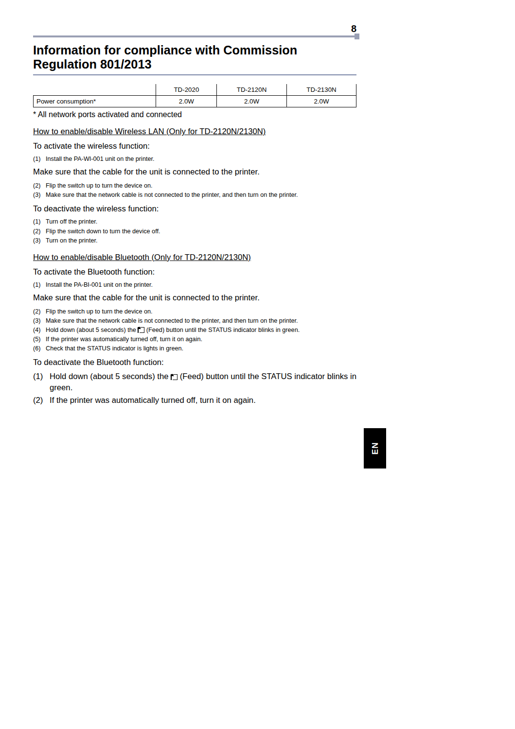8
Information for compliance with Commission
Regulation 801/2013
| | TD-2020 | TD-2120N | TD-2130N |
| Power consumption* | 2.0W | 2.0W | 2.0W |
* All network ports activated and connected
How to enable/disable Wireless LAN (Only for TD-2120N/2130N)
To activate the wireless function:
(1) Install the PA-WI-001 unit on the printer.
Make sure that the cable for the unit is connected to the printer.
(2) Flip the switch up to turn the device on.
(3) Make sure that the network cable is not connected to the printer, and then turn on the printer.
To deactivate the wireless function:
(1) Turn off the printer.
(2) Flip the switch down to turn the device off.
(3) Turn on the printer.
How to enable/disable Bluetooth (Only for TD-2120N/2130N)
To activate the Bluetooth function:
(1) Install the PA-BI-001 unit on the printer.
Make sure that the cable for the unit is connected to the printer.
(2) Flip the switch up to turn the device on.
(3) Make sure that the network cable is not connected to the printer, and then turn on the printer.
(4) Hold down (about 5 seconds) the (Feed) button until the STATUS indicator blinks in green.
(5) If the printer was automatically turned off, turn it on again.
(6) Check that the STATUS indicator is lights in green.
To deactivate the Bluetooth function:
(1) Hold down (about 5 seconds) the (Feed) button until the STATUS indicator blinks in green.
(2) If the printer was automatically turned off, turn it on again.
EN